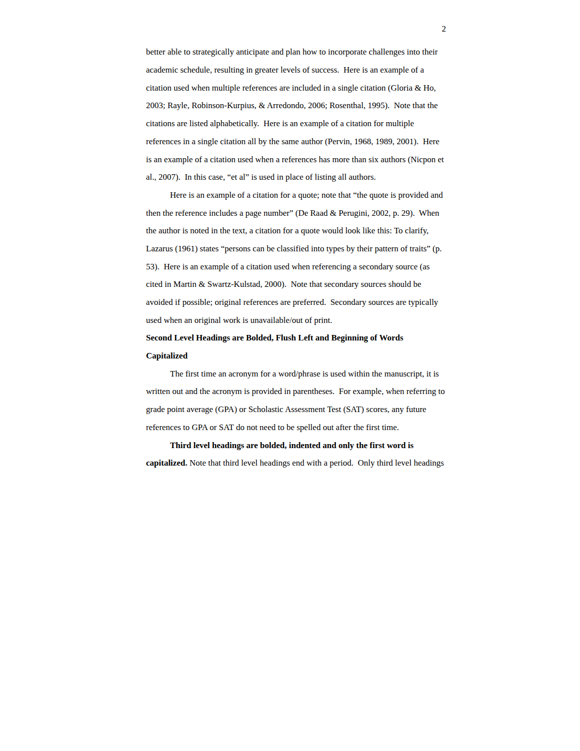2
better able to strategically anticipate and plan how to incorporate challenges into their academic schedule, resulting in greater levels of success. Here is an example of a citation used when multiple references are included in a single citation (Gloria & Ho, 2003; Rayle, Robinson-Kurpius, & Arredondo, 2006; Rosenthal, 1995). Note that the citations are listed alphabetically. Here is an example of a citation for multiple references in a single citation all by the same author (Pervin, 1968, 1989, 2001). Here is an example of a citation used when a references has more than six authors (Nicpon et al., 2007). In this case, “et al” is used in place of listing all authors.
Here is an example of a citation for a quote; note that “the quote is provided and then the reference includes a page number” (De Raad & Perugini, 2002, p. 29). When the author is noted in the text, a citation for a quote would look like this: To clarify, Lazarus (1961) states “persons can be classified into types by their pattern of traits” (p. 53). Here is an example of a citation used when referencing a secondary source (as cited in Martin & Swartz-Kulstad, 2000). Note that secondary sources should be avoided if possible; original references are preferred. Secondary sources are typically used when an original work is unavailable/out of print.
Second Level Headings are Bolded, Flush Left and Beginning of Words Capitalized
The first time an acronym for a word/phrase is used within the manuscript, it is written out and the acronym is provided in parentheses. For example, when referring to grade point average (GPA) or Scholastic Assessment Test (SAT) scores, any future references to GPA or SAT do not need to be spelled out after the first time.
Third level headings are bolded, indented and only the first word is capitalized. Note that third level headings end with a period. Only third level headings